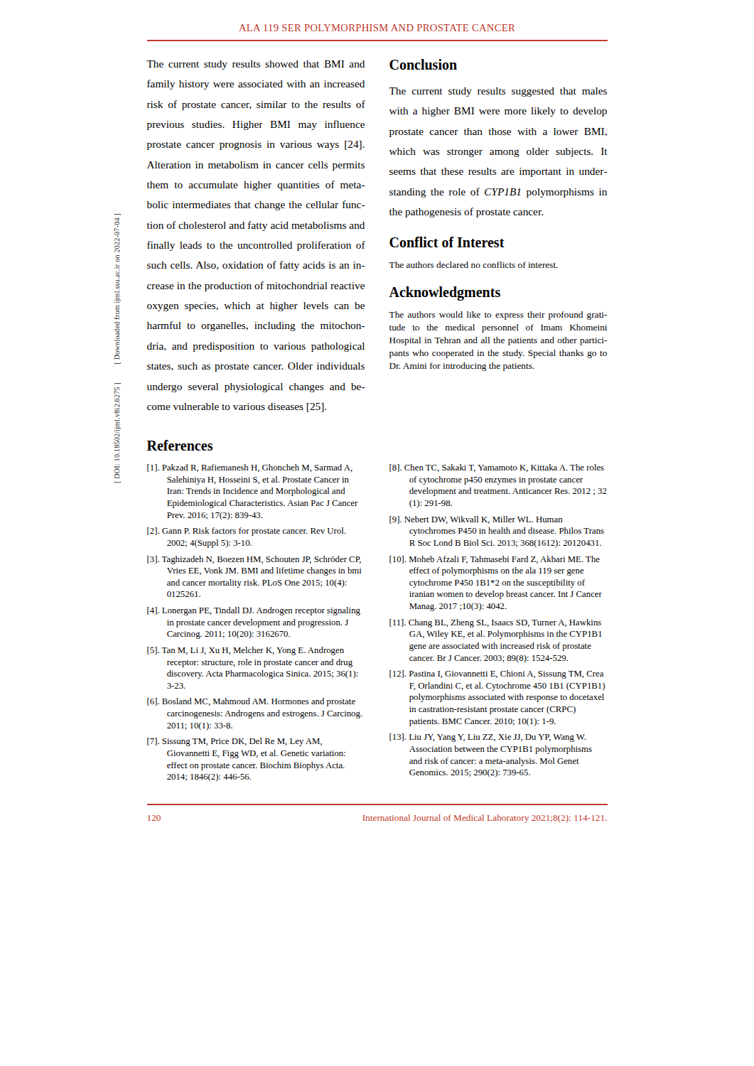[ Downloaded from ijml.ssu.ac.ir on 2022-07-04 ] [ DOI: 10.18502/ijml.v8i2.6275 ]
ALA 119 SER POLYMORPHISM AND PROSTATE CANCER
The current study results showed that BMI and family history were associated with an increased risk of prostate cancer, similar to the results of previous studies. Higher BMI may influence prostate cancer prognosis in various ways [24]. Alteration in metabolism in cancer cells permits them to accumulate higher quantities of metabolic intermediates that change the cellular function of cholesterol and fatty acid metabolisms and finally leads to the uncontrolled proliferation of such cells. Also, oxidation of fatty acids is an increase in the production of mitochondrial reactive oxygen species, which at higher levels can be harmful to organelles, including the mitochondria, and predisposition to various pathological states, such as prostate cancer. Older individuals undergo several physiological changes and become vulnerable to various diseases [25].
Conclusion
The current study results suggested that males with a higher BMI were more likely to develop prostate cancer than those with a lower BMI, which was stronger among older subjects. It seems that these results are important in understanding the role of CYP1B1 polymorphisms in the pathogenesis of prostate cancer.
Conflict of Interest
The authors declared no conflicts of interest.
Acknowledgments
The authors would like to express their profound gratitude to the medical personnel of Imam Khomeini Hospital in Tehran and all the patients and other participants who cooperated in the study. Special thanks go to Dr. Amini for introducing the patients.
References
[1]. Pakzad R, Rafiemanesh H, Ghoncheh M, Sarmad A, Salehiniya H, Hosseini S, et al. Prostate Cancer in Iran: Trends in Incidence and Morphological and Epidemiological Characteristics. Asian Pac J Cancer Prev. 2016; 17(2): 839-43.
[2]. Gann P. Risk factors for prostate cancer. Rev Urol. 2002; 4(Suppl 5): 3-10.
[3]. Taghizadeh N, Boezen HM, Schouten JP, Schröder CP, Vries EE, Vonk JM. BMI and lifetime changes in bmi and cancer mortality risk. PLoS One 2015; 10(4): 0125261.
[4]. Lonergan PE, Tindall DJ. Androgen receptor signaling in prostate cancer development and progression. J Carcinog. 2011; 10(20): 3162670.
[5]. Tan M, Li J, Xu H, Melcher K, Yong E. Androgen receptor: structure, role in prostate cancer and drug discovery. Acta Pharmacologica Sinica. 2015; 36(1): 3-23.
[6]. Bosland MC, Mahmoud AM. Hormones and prostate carcinogenesis: Androgens and estrogens. J Carcinog. 2011; 10(1): 33-8.
[7]. Sissung TM, Price DK, Del Re M, Ley AM, Giovannetti E, Figg WD, et al. Genetic variation: effect on prostate cancer. Biochim Biophys Acta. 2014; 1846(2): 446-56.
[8]. Chen TC, Sakaki T, Yamamoto K, Kittaka A. The roles of cytochrome p450 enzymes in prostate cancer development and treatment. Anticancer Res. 2012 ; 32 (1): 291-98.
[9]. Nebert DW, Wikvall K, Miller WL. Human cytochromes P450 in health and disease. Philos Trans R Soc Lond B Biol Sci. 2013; 368(1612): 20120431.
[10]. Moheb Afzali F, Tahmasebi Fard Z, Akbari ME. The effect of polymorphisms on the ala 119 ser gene cytochrome P450 1B1*2 on the susceptibility of iranian women to develop breast cancer. Int J Cancer Manag. 2017 ;10(3): 4042.
[11]. Chang BL, Zheng SL, Isaacs SD, Turner A, Hawkins GA, Wiley KE, et al. Polymorphisms in the CYP1B1 gene are associated with increased risk of prostate cancer. Br J Cancer. 2003; 89(8): 1524-529.
[12]. Pastina I, Giovannetti E, Chioni A, Sissung TM, Crea F, Orlandini C, et al. Cytochrome 450 1B1 (CYP1B1) polymorphisms associated with response to docetaxel in castration-resistant prostate cancer (CRPC) patients. BMC Cancer. 2010; 10(1): 1-9.
[13]. Liu JY, Yang Y, Liu ZZ, Xie JJ, Du YP, Wang W. Association between the CYP1B1 polymorphisms and risk of cancer: a meta-analysis. Mol Genet Genomics. 2015; 290(2): 739-65.
120
International Journal of Medical Laboratory 2021;8(2): 114-121.